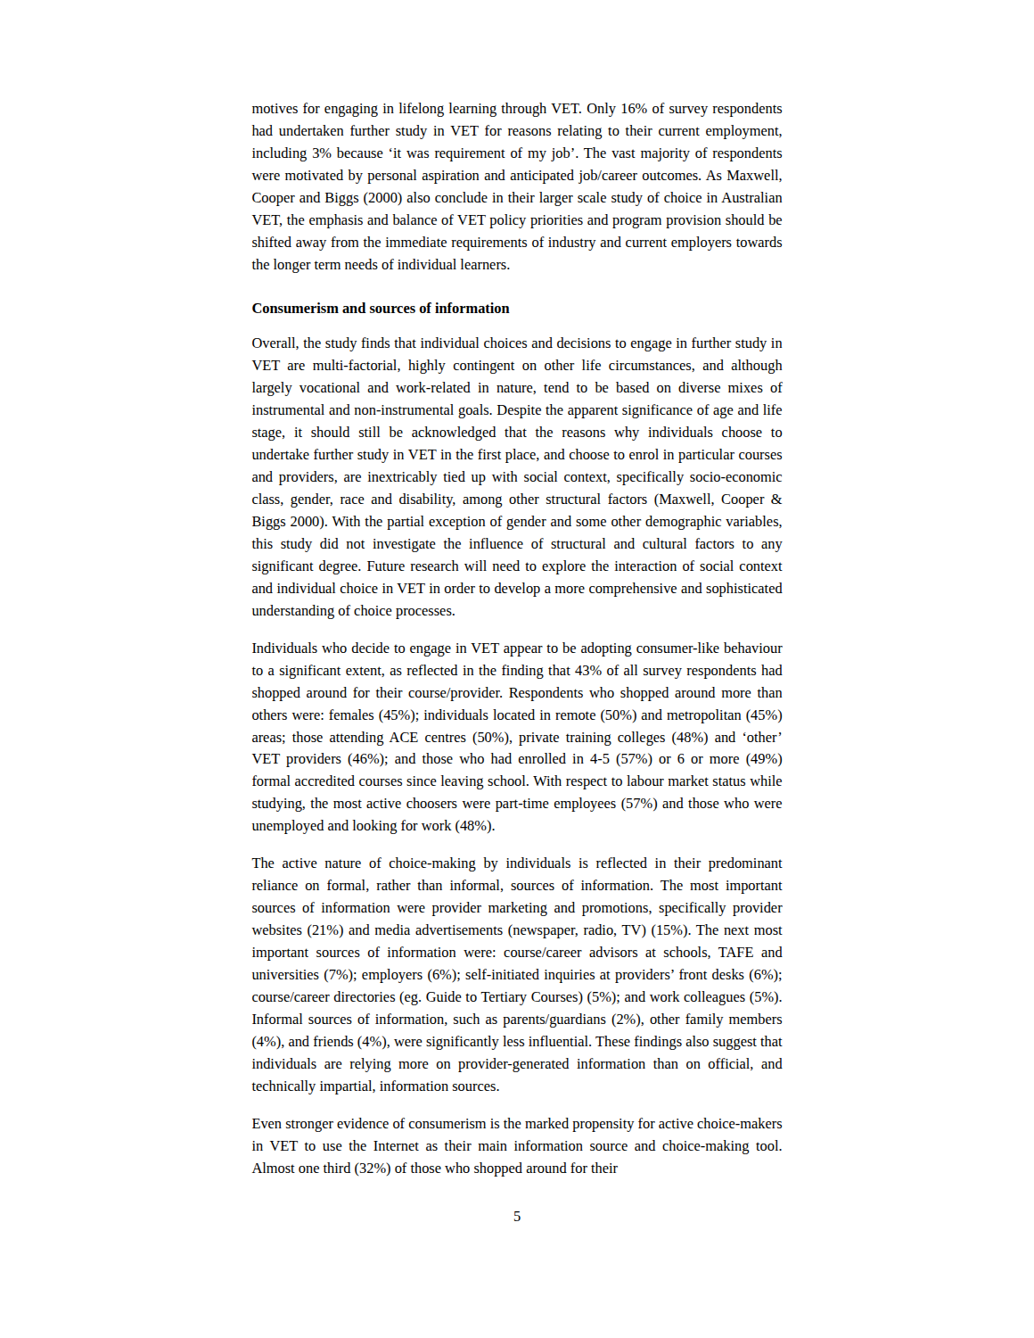motives for engaging in lifelong learning through VET. Only 16% of survey respondents had undertaken further study in VET for reasons relating to their current employment, including 3% because ‘it was requirement of my job’. The vast majority of respondents were motivated by personal aspiration and anticipated job/career outcomes. As Maxwell, Cooper and Biggs (2000) also conclude in their larger scale study of choice in Australian VET, the emphasis and balance of VET policy priorities and program provision should be shifted away from the immediate requirements of industry and current employers towards the longer term needs of individual learners.
Consumerism and sources of information
Overall, the study finds that individual choices and decisions to engage in further study in VET are multi-factorial, highly contingent on other life circumstances, and although largely vocational and work-related in nature, tend to be based on diverse mixes of instrumental and non-instrumental goals. Despite the apparent significance of age and life stage, it should still be acknowledged that the reasons why individuals choose to undertake further study in VET in the first place, and choose to enrol in particular courses and providers, are inextricably tied up with social context, specifically socio-economic class, gender, race and disability, among other structural factors (Maxwell, Cooper & Biggs 2000). With the partial exception of gender and some other demographic variables, this study did not investigate the influence of structural and cultural factors to any significant degree. Future research will need to explore the interaction of social context and individual choice in VET in order to develop a more comprehensive and sophisticated understanding of choice processes.
Individuals who decide to engage in VET appear to be adopting consumer-like behaviour to a significant extent, as reflected in the finding that 43% of all survey respondents had shopped around for their course/provider. Respondents who shopped around more than others were: females (45%); individuals located in remote (50%) and metropolitan (45%) areas; those attending ACE centres (50%), private training colleges (48%) and ‘other’ VET providers (46%); and those who had enrolled in 4-5 (57%) or 6 or more (49%) formal accredited courses since leaving school. With respect to labour market status while studying, the most active choosers were part-time employees (57%) and those who were unemployed and looking for work (48%).
The active nature of choice-making by individuals is reflected in their predominant reliance on formal, rather than informal, sources of information. The most important sources of information were provider marketing and promotions, specifically provider websites (21%) and media advertisements (newspaper, radio, TV) (15%). The next most important sources of information were: course/career advisors at schools, TAFE and universities (7%); employers (6%); self-initiated inquiries at providers’ front desks (6%); course/career directories (eg. Guide to Tertiary Courses) (5%); and work colleagues (5%). Informal sources of information, such as parents/guardians (2%), other family members (4%), and friends (4%), were significantly less influential. These findings also suggest that individuals are relying more on provider-generated information than on official, and technically impartial, information sources.
Even stronger evidence of consumerism is the marked propensity for active choice-makers in VET to use the Internet as their main information source and choice-making tool. Almost one third (32%) of those who shopped around for their
5